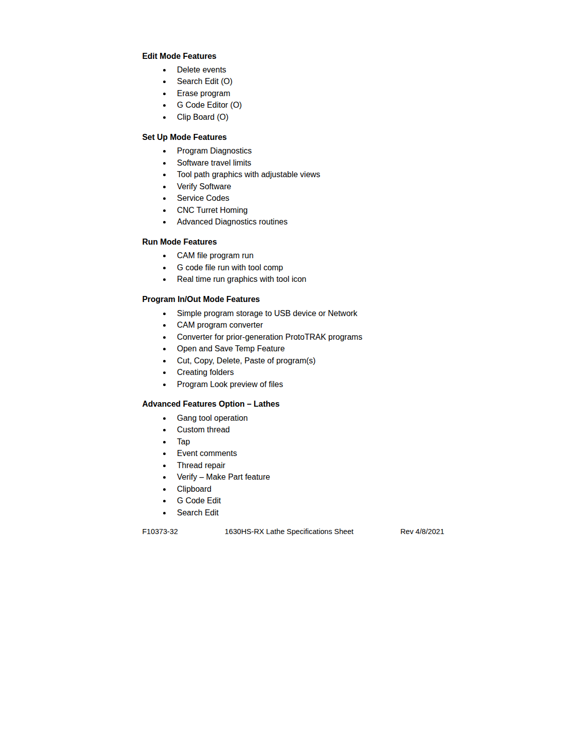Edit Mode Features
Delete events
Search Edit (O)
Erase program
G Code Editor (O)
Clip Board (O)
Set Up Mode Features
Program Diagnostics
Software travel limits
Tool path graphics with adjustable views
Verify Software
Service Codes
CNC Turret Homing
Advanced Diagnostics routines
Run Mode Features
CAM file program run
G code file run with tool comp
Real time run graphics with tool icon
Program In/Out Mode Features
Simple program storage to USB device or Network
CAM program converter
Converter for prior-generation ProtoTRAK programs
Open and Save Temp Feature
Cut, Copy, Delete, Paste of program(s)
Creating folders
Program Look preview of files
Advanced Features Option – Lathes
Gang tool operation
Custom thread
Tap
Event comments
Thread repair
Verify – Make Part feature
Clipboard
G Code Edit
Search Edit
F10373-32 1630HS-RX Lathe Specifications Sheet Rev 4/8/2021